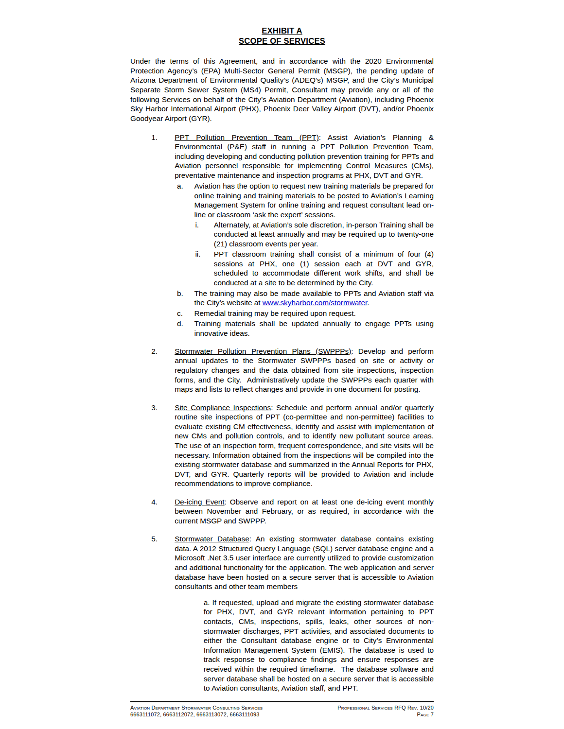EXHIBIT A SCOPE OF SERVICES
Under the terms of this Agreement, and in accordance with the 2020 Environmental Protection Agency’s (EPA) Multi-Sector General Permit (MSGP), the pending update of Arizona Department of Environmental Quality’s (ADEQ’s) MSGP, and the City’s Municipal Separate Storm Sewer System (MS4) Permit, Consultant may provide any or all of the following Services on behalf of the City’s Aviation Department (Aviation), including Phoenix Sky Harbor International Airport (PHX), Phoenix Deer Valley Airport (DVT), and/or Phoenix Goodyear Airport (GYR).
PPT Pollution Prevention Team (PPT): Assist Aviation’s Planning & Environmental (P&E) staff in running a PPT Pollution Prevention Team, including developing and conducting pollution prevention training for PPTs and Aviation personnel responsible for implementing Control Measures (CMs), preventative maintenance and inspection programs at PHX, DVT and GYR.
Aviation has the option to request new training materials be prepared for online training and training materials to be posted to Aviation’s Learning Management System for online training and request consultant lead on-line or classroom ‘ask the expert’ sessions.
Alternately, at Aviation’s sole discretion, in-person Training shall be conducted at least annually and may be required up to twenty-one (21) classroom events per year.
PPT classroom training shall consist of a minimum of four (4) sessions at PHX, one (1) session each at DVT and GYR, scheduled to accommodate different work shifts, and shall be conducted at a site to be determined by the City.
The training may also be made available to PPTs and Aviation staff via the City’s website at www.skyharbor.com/stormwater.
Remedial training may be required upon request.
Training materials shall be updated annually to engage PPTs using innovative ideas.
Stormwater Pollution Prevention Plans (SWPPPs): Develop and perform annual updates to the Stormwater SWPPPs based on site or activity or regulatory changes and the data obtained from site inspections, inspection forms, and the City. Administratively update the SWPPPs each quarter with maps and lists to reflect changes and provide in one document for posting.
Site Compliance Inspections: Schedule and perform annual and/or quarterly routine site inspections of PPT (co-permittee and non-permittee) facilities to evaluate existing CM effectiveness, identify and assist with implementation of new CMs and pollution controls, and to identify new pollutant source areas. The use of an inspection form, frequent correspondence, and site visits will be necessary. Information obtained from the inspections will be compiled into the existing stormwater database and summarized in the Annual Reports for PHX, DVT, and GYR. Quarterly reports will be provided to Aviation and include recommendations to improve compliance.
De-icing Event: Observe and report on at least one de-icing event monthly between November and February, or as required, in accordance with the current MSGP and SWPPP.
Stormwater Database: An existing stormwater database contains existing data. A 2012 Structured Query Language (SQL) server database engine and a Microsoft .Net 3.5 user interface are currently utilized to provide customization and additional functionality for the application. The web application and server database have been hosted on a secure server that is accessible to Aviation consultants and other team members
a. If requested, upload and migrate the existing stormwater database for PHX, DVT, and GYR relevant information pertaining to PPT contacts, CMs, inspections, spills, leaks, other sources of non-stormwater discharges, PPT activities, and associated documents to either the Consultant database engine or to City’s Environmental Information Management System (EMIS). The database is used to track response to compliance findings and ensure responses are received within the required timeframe. The database software and server database shall be hosted on a secure server that is accessible to Aviation consultants, Aviation staff, and PPT.
Aviation Department Stormwater Consulting Services 6663111072, 6663112072, 6663113072, 6663111093
Professional Services RFQ Rev. 10/20 Page 7